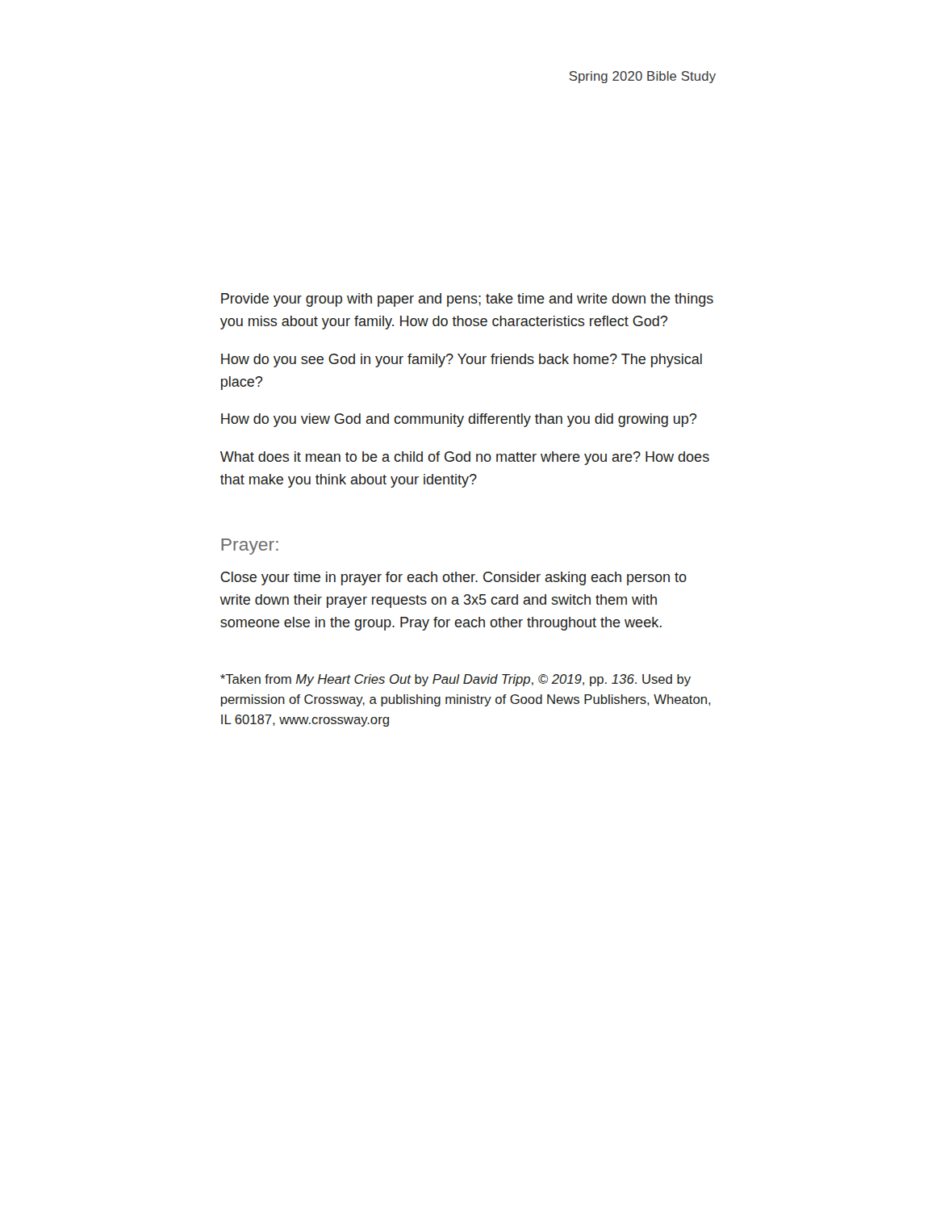Spring 2020 Bible Study
Provide your group with paper and pens; take time and write down the things you miss about your family. How do those characteristics reflect God?
How do you see God in your family? Your friends back home? The physical place?
How do you view God and community differently than you did growing up?
What does it mean to be a child of God no matter where you are? How does that make you think about your identity?
Prayer:
Close your time in prayer for each other. Consider asking each person to write down their prayer requests on a 3x5 card and switch them with someone else in the group. Pray for each other throughout the week.
*Taken from My Heart Cries Out by Paul David Tripp, © 2019, pp. 136. Used by permission of Crossway, a publishing ministry of Good News Publishers, Wheaton, IL 60187, www.crossway.org